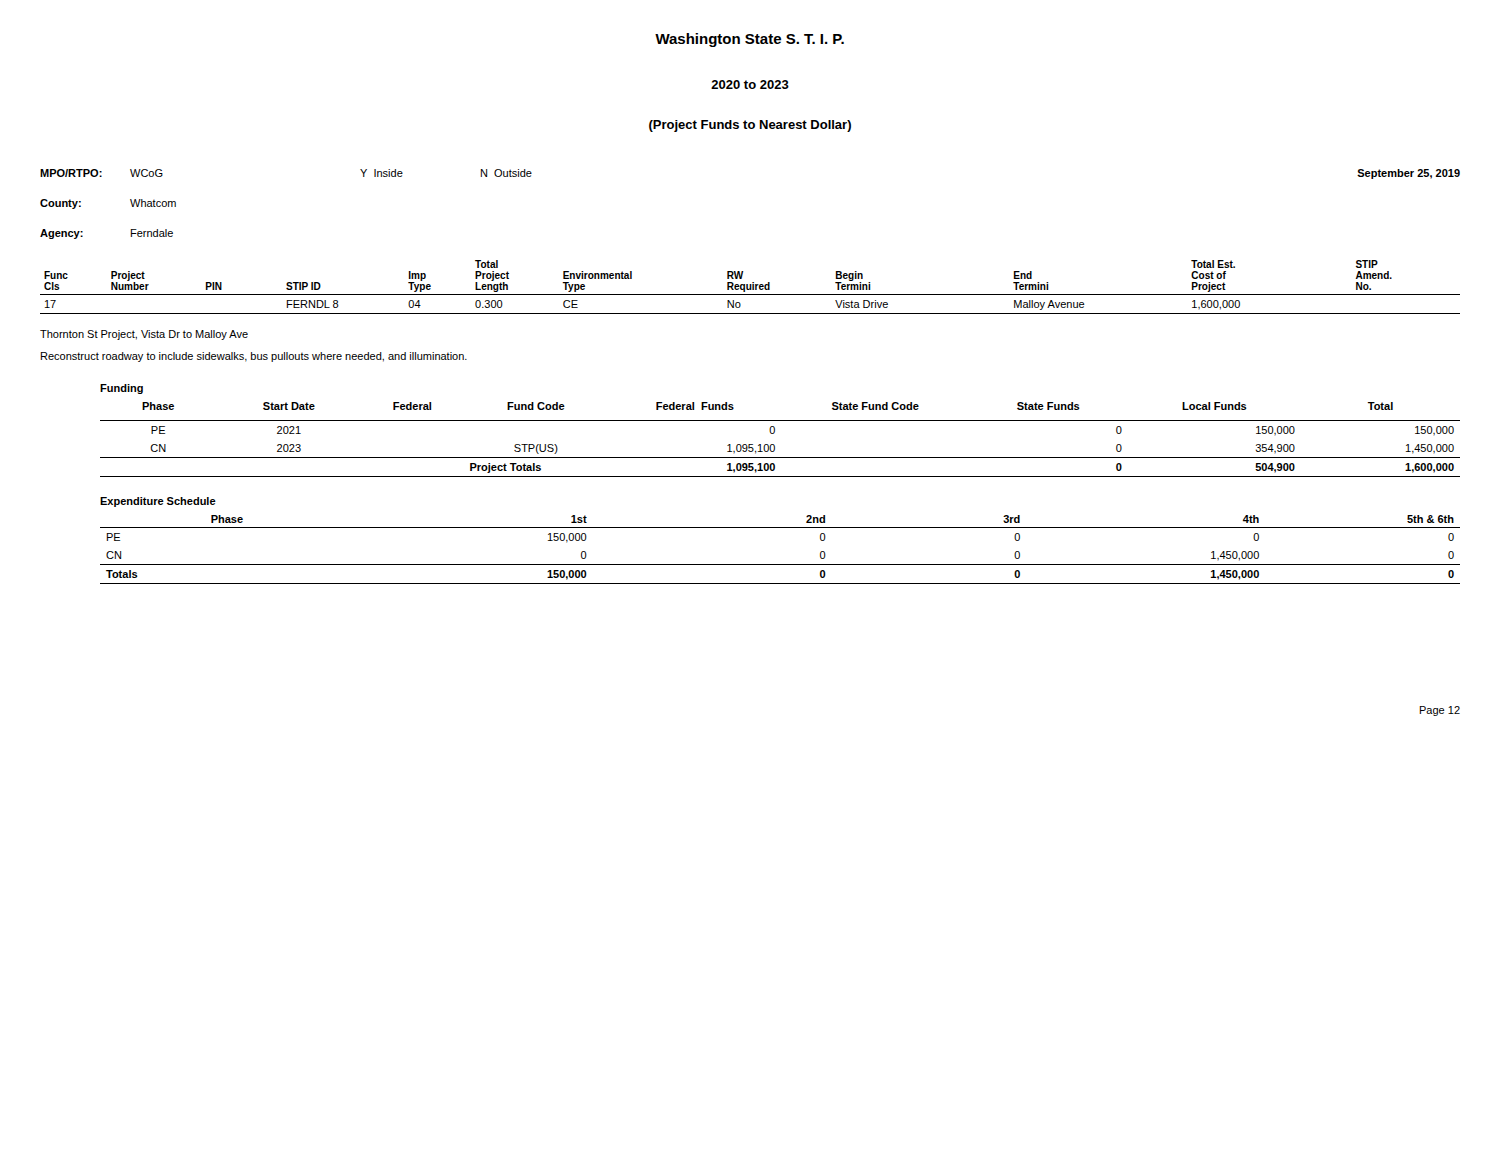Washington State S. T. I. P.
2020 to 2023
(Project Funds to Nearest Dollar)
MPO/RTPO: WCoG Y Inside N Outside September 25, 2019
County: Whatcom
Agency: Ferndale
| Func Cls | Project Number | PIN | STIP ID | Imp Type | Total Project Length | Environmental Type | RW Required | Begin Termini | End Termini | Total Est. Cost of Project | STIP Amend. No. |
| --- | --- | --- | --- | --- | --- | --- | --- | --- | --- | --- | --- |
| 17 | | | FERNDL 8 | 04 | 0.300 | CE | No | Vista Drive | Malloy Avenue | 1,600,000 | |
Thornton St Project, Vista Dr to Malloy Ave
Reconstruct roadway to include sidewalks, bus pullouts where needed, and illumination.
Funding
| Phase | Start Date | Federal | Fund Code | Federal Funds | State Fund Code | State Funds | Local Funds | Total |
| --- | --- | --- | --- | --- | --- | --- | --- | --- |
| PE | 2021 | | | 0 | | 0 | 150,000 | 150,000 |
| CN | 2023 | | STP(US) | 1,095,100 | | 0 | 354,900 | 1,450,000 |
| | Project Totals | 1,095,100 | | 0 | 504,900 | 1,600,000 |
Expenditure Schedule
| Phase | 1st | 2nd | 3rd | 4th | 5th & 6th |
| --- | --- | --- | --- | --- | --- |
| PE | 150,000 | 0 | 0 | 0 | 0 |
| CN | 0 | 0 | 0 | 1,450,000 | 0 |
| Totals | 150,000 | 0 | 0 | 1,450,000 | 0 |
Page 12